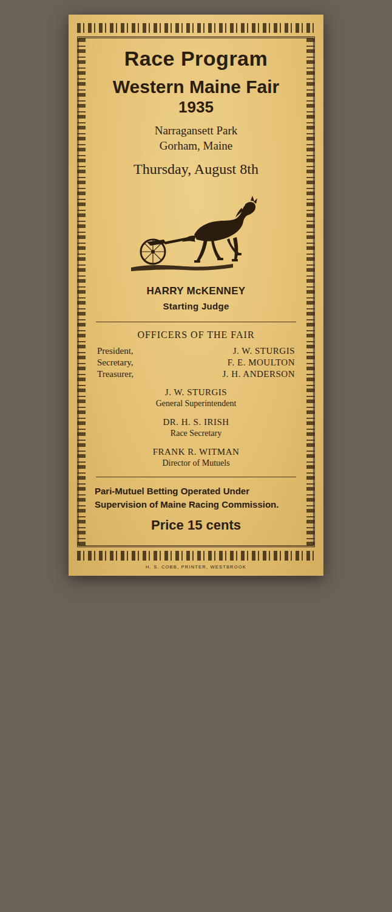Race Program
Western Maine Fair
1935
Narragansett Park
Gorham, Maine
Thursday, August 8th
HARRY McKENNEY
Starting Judge
OFFICERS OF THE FAIR
| President, | J. W. STURGIS |
| Secretary, | F. E. MOULTON |
| Treasurer, | J. H. ANDERSON |
J. W. STURGIS
General Superintendent
DR. H. S. IRISH
Race Secretary
FRANK R. WITMAN
Director of Mutuels
Pari-Mutuel Betting Operated Under Supervision of Maine Racing Commission.
Price 15 cents
H. S. COBB, PRINTER, WESTBROOK